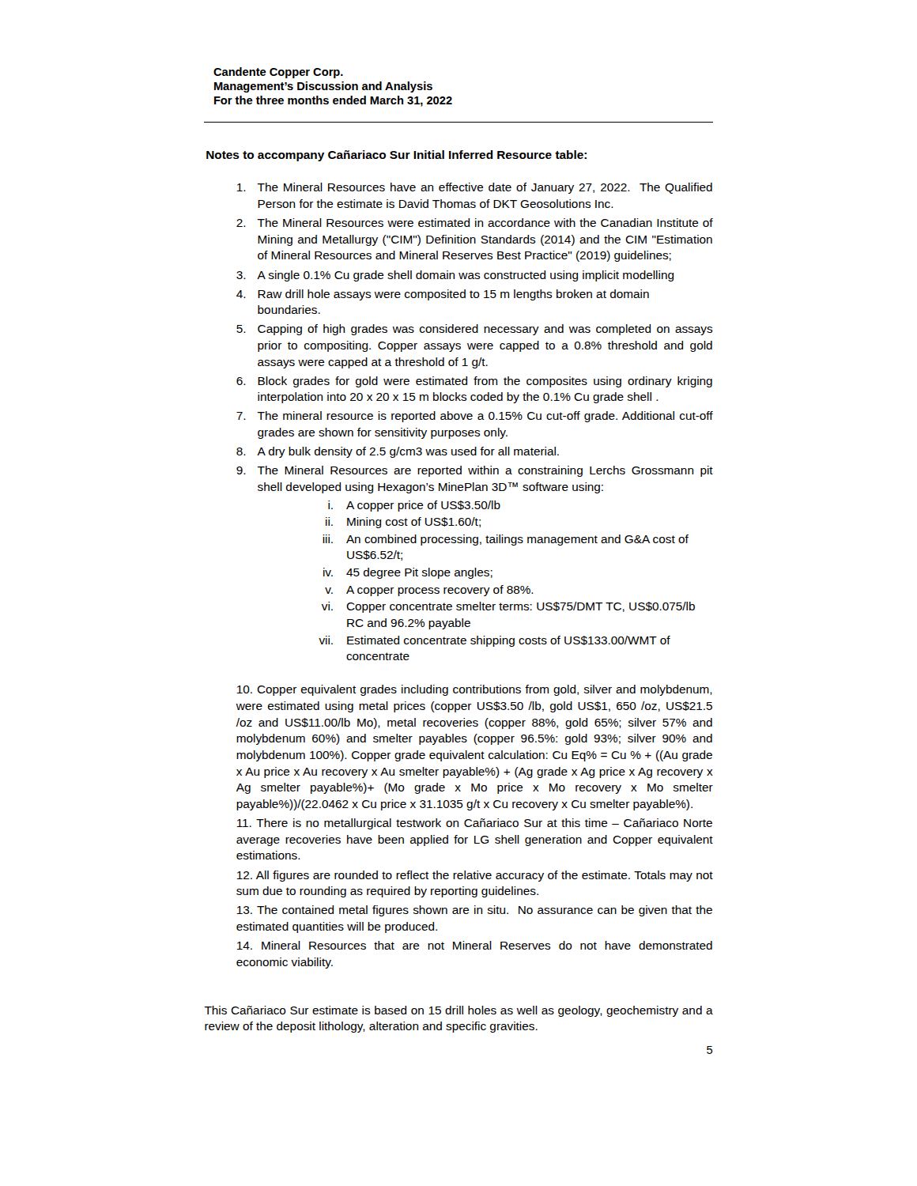Candente Copper Corp.
Management’s Discussion and Analysis
For the three months ended March 31, 2022
Notes to accompany Cañariaco Sur Initial Inferred Resource table:
The Mineral Resources have an effective date of January 27, 2022. The Qualified Person for the estimate is David Thomas of DKT Geosolutions Inc.
The Mineral Resources were estimated in accordance with the Canadian Institute of Mining and Metallurgy ("CIM") Definition Standards (2014) and the CIM "Estimation of Mineral Resources and Mineral Reserves Best Practice" (2019) guidelines;
A single 0.1% Cu grade shell domain was constructed using implicit modelling
Raw drill hole assays were composited to 15 m lengths broken at domain boundaries.
Capping of high grades was considered necessary and was completed on assays prior to compositing. Copper assays were capped to a 0.8% threshold and gold assays were capped at a threshold of 1 g/t.
Block grades for gold were estimated from the composites using ordinary kriging interpolation into 20 x 20 x 15 m blocks coded by the 0.1% Cu grade shell .
The mineral resource is reported above a 0.15% Cu cut-off grade. Additional cut-off grades are shown for sensitivity purposes only.
A dry bulk density of 2.5 g/cm3 was used for all material.
The Mineral Resources are reported within a constraining Lerchs Grossmann pit shell developed using Hexagon’s MinePlan 3D™ software using:
A copper price of US$3.50/lb
Mining cost of US$1.60/t;
An combined processing, tailings management and G&A cost of US$6.52/t;
45 degree Pit slope angles;
A copper process recovery of 88%.
Copper concentrate smelter terms: US$75/DMT TC, US$0.075/lb RC and 96.2% payable
Estimated concentrate shipping costs of US$133.00/WMT of concentrate
10. Copper equivalent grades including contributions from gold, silver and molybdenum, were estimated using metal prices (copper US$3.50 /lb, gold US$1, 650 /oz, US$21.5 /oz and US$11.00/lb Mo), metal recoveries (copper 88%, gold 65%; silver 57% and molybdenum 60%) and smelter payables (copper 96.5%: gold 93%; silver 90% and molybdenum 100%). Copper grade equivalent calculation: Cu Eq% = Cu % + ((Au grade x Au price x Au recovery x Au smelter payable%) + (Ag grade x Ag price x Ag recovery x Ag smelter payable%)+ (Mo grade x Mo price x Mo recovery x Mo smelter payable%))/(22.0462 x Cu price x 31.1035 g/t x Cu recovery x Cu smelter payable%).
11. There is no metallurgical testwork on Cañariaco Sur at this time – Cañariaco Norte average recoveries have been applied for LG shell generation and Copper equivalent estimations.
12. All figures are rounded to reflect the relative accuracy of the estimate. Totals may not sum due to rounding as required by reporting guidelines.
13. The contained metal figures shown are in situ. No assurance can be given that the estimated quantities will be produced.
14. Mineral Resources that are not Mineral Reserves do not have demonstrated economic viability.
This Cañariaco Sur estimate is based on 15 drill holes as well as geology, geochemistry and a review of the deposit lithology, alteration and specific gravities.
5